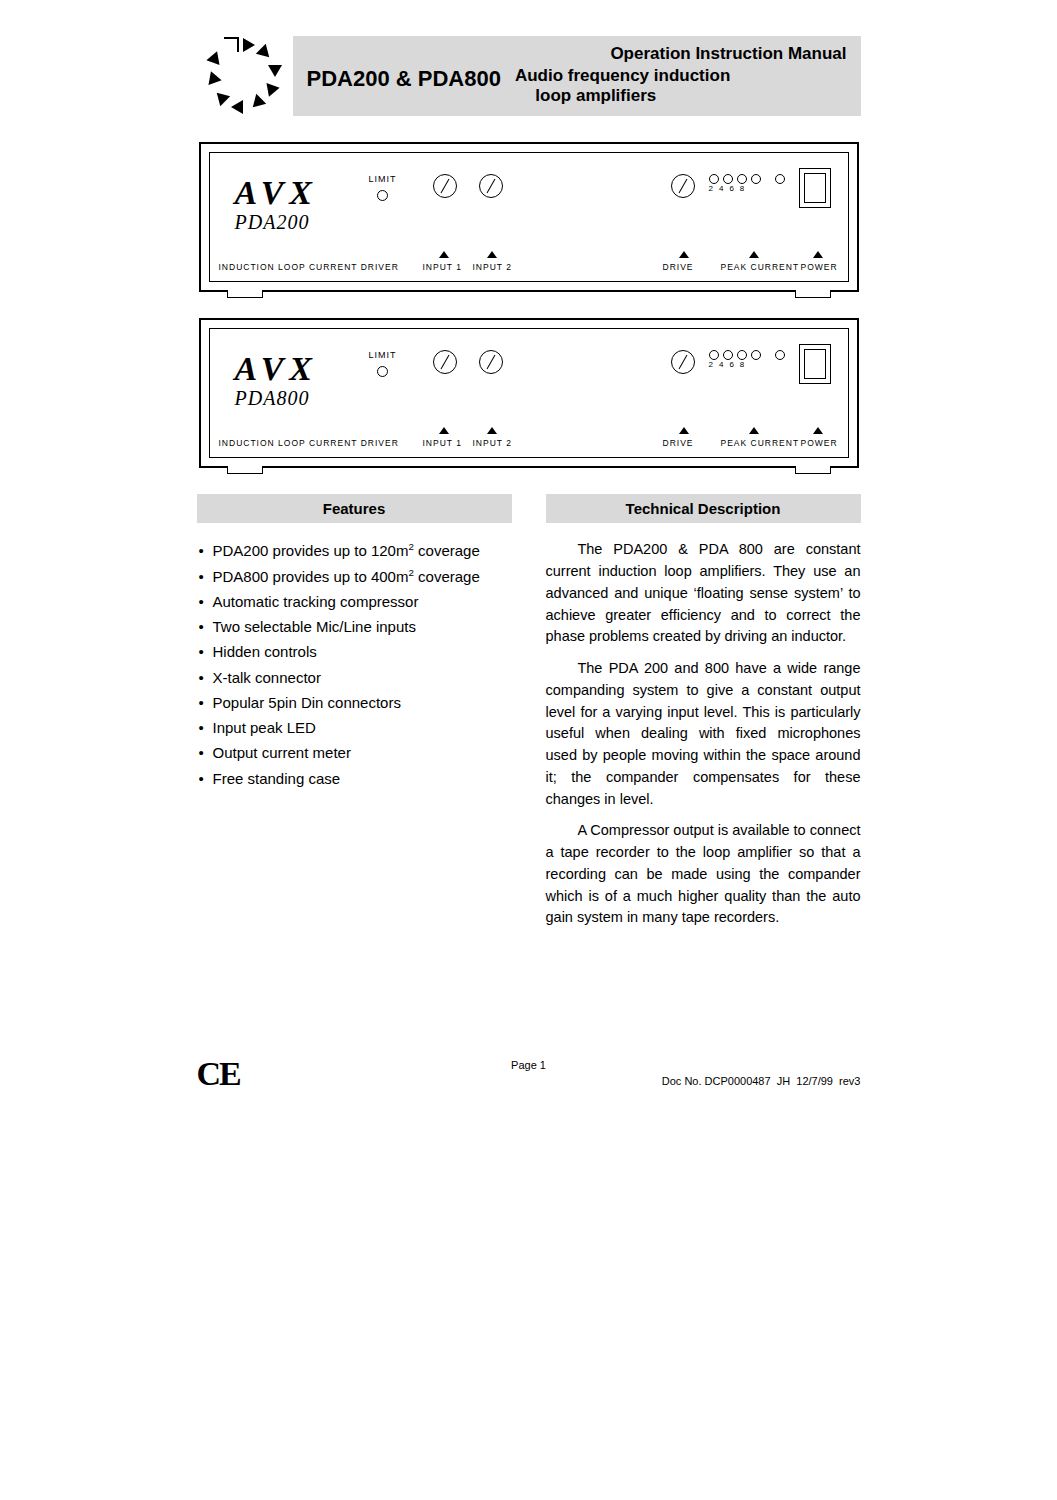Operation Instruction Manual
PDA200 & PDA800
Audio frequency induction loop amplifiers
AVX PDA200
LIMIT
2468
INDUCTION LOOP CURRENT DRIVER INPUT 1 INPUT 2 DRIVE PEAK CURRENT POWER
AVX PDA800
LIMIT
2468
INDUCTION LOOP CURRENT DRIVER INPUT 1 INPUT 2 DRIVE PEAK CURRENT POWER
Features
PDA200 provides up to 120m2 coverage
PDA800 provides up to 400m2 coverage
Automatic tracking compressor
Two selectable Mic/Line inputs
Hidden controls
X-talk connector
Popular 5pin Din connectors
Input peak LED
Output current meter
Free standing case
Technical Description
The PDA200 & PDA 800 are constant current induction loop amplifiers. They use an advanced and unique ‘floating sense system’ to achieve greater efficiency and to correct the phase problems created by driving an inductor.
The PDA 200 and 800 have a wide range companding system to give a constant output level for a varying input level. This is particularly useful when dealing with fixed microphones used by people moving within the space around it; the compander compensates for these changes in level.
A Compressor output is available to connect a tape recorder to the loop amplifier so that a recording can be made using the compander which is of a much higher quality than the auto gain system in many tape recorders.
CE
Page 1
Doc No. DCP0000487 JH 12/7/99 rev3